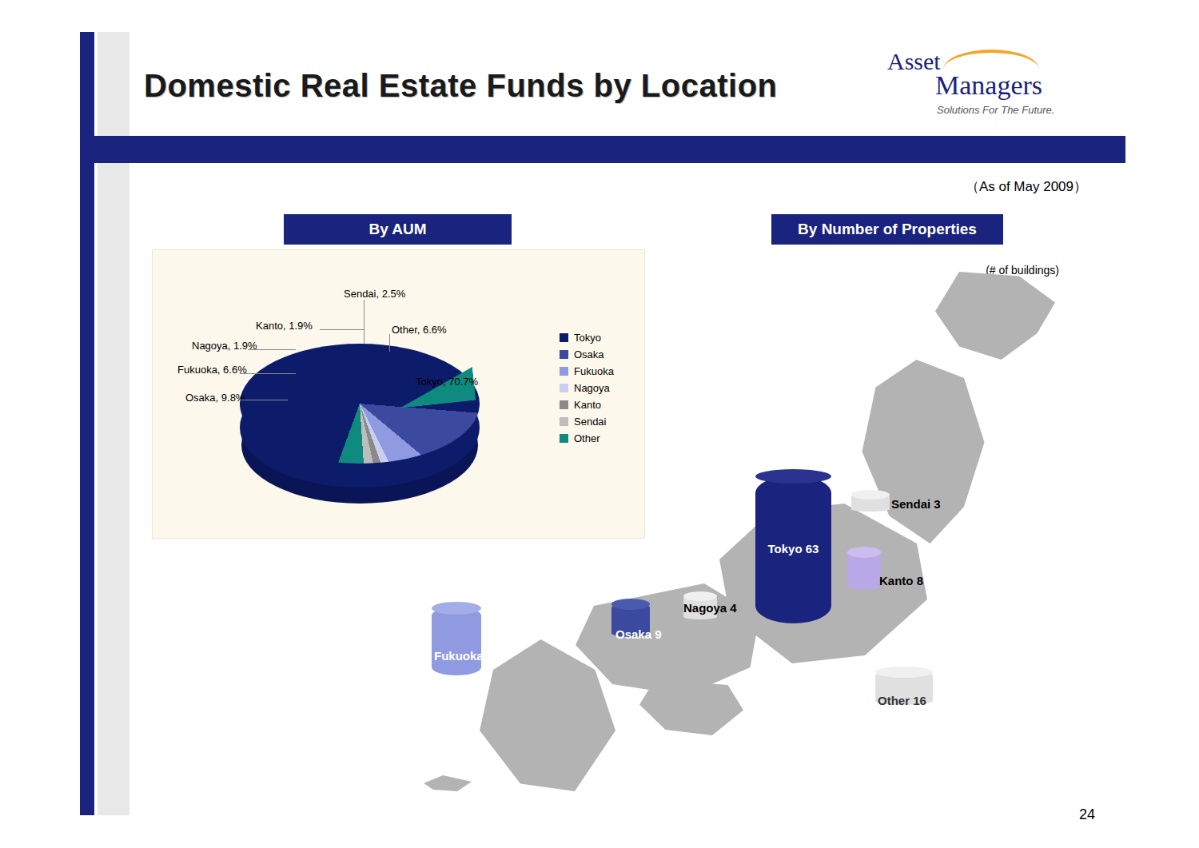Domestic Real Estate Funds by Location
Asset Managers
Solutions For The Future.
（As of May 2009）
By AUM
By Number of Properties
Sendai, 2.5%
Kanto, 1.9%
Other, 6.6%
Nagoya, 1.9%
Fukuoka, 6.6%
Tokyo, 70.7%
Osaka, 9.8%
Tokyo
Osaka
Fukuoka
Nagoya
Kanto
Sendai
Other
(# of buildings)
Tokyo 63
Sendai 3
Kanto 8
Nagoya 4
Osaka 9
Fukuoka 15
Other 16
24